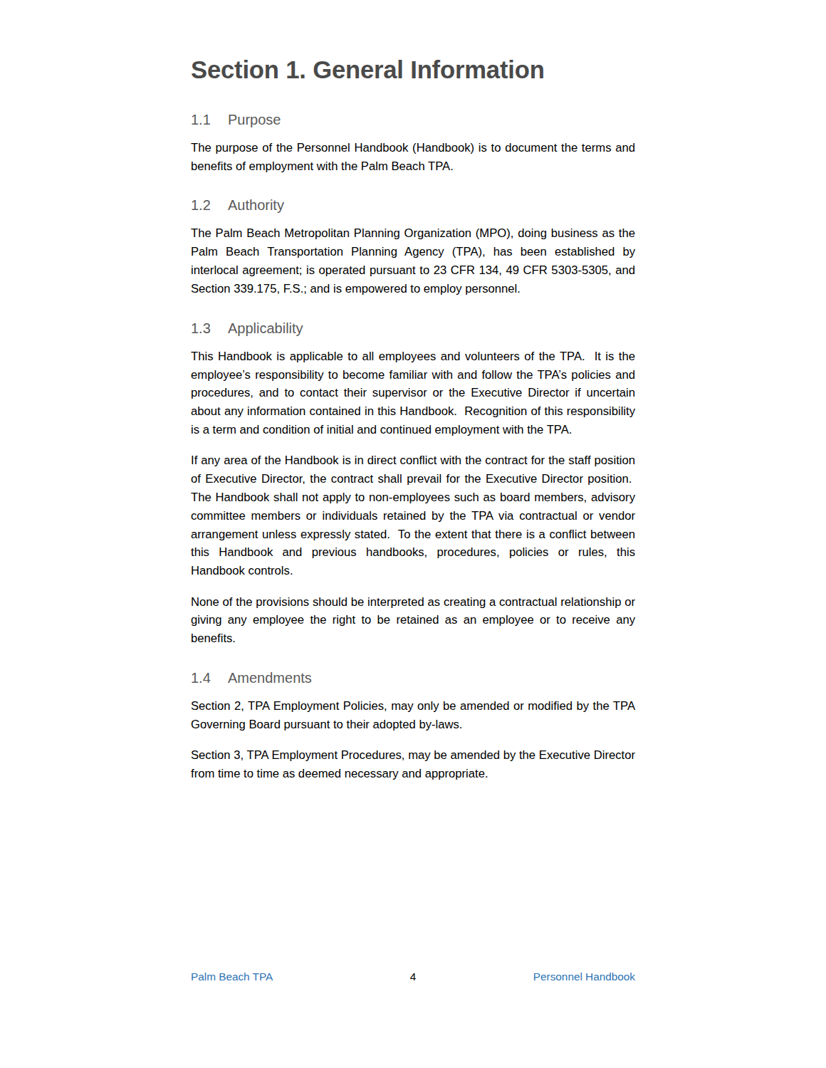Section 1. General Information
1.1 Purpose
The purpose of the Personnel Handbook (Handbook) is to document the terms and benefits of employment with the Palm Beach TPA.
1.2 Authority
The Palm Beach Metropolitan Planning Organization (MPO), doing business as the Palm Beach Transportation Planning Agency (TPA), has been established by interlocal agreement; is operated pursuant to 23 CFR 134, 49 CFR 5303-5305, and Section 339.175, F.S.; and is empowered to employ personnel.
1.3 Applicability
This Handbook is applicable to all employees and volunteers of the TPA. It is the employee’s responsibility to become familiar with and follow the TPA’s policies and procedures, and to contact their supervisor or the Executive Director if uncertain about any information contained in this Handbook. Recognition of this responsibility is a term and condition of initial and continued employment with the TPA.
If any area of the Handbook is in direct conflict with the contract for the staff position of Executive Director, the contract shall prevail for the Executive Director position. The Handbook shall not apply to non-employees such as board members, advisory committee members or individuals retained by the TPA via contractual or vendor arrangement unless expressly stated. To the extent that there is a conflict between this Handbook and previous handbooks, procedures, policies or rules, this Handbook controls.
None of the provisions should be interpreted as creating a contractual relationship or giving any employee the right to be retained as an employee or to receive any benefits.
1.4 Amendments
Section 2, TPA Employment Policies, may only be amended or modified by the TPA Governing Board pursuant to their adopted by-laws.
Section 3, TPA Employment Procedures, may be amended by the Executive Director from time to time as deemed necessary and appropriate.
Palm Beach TPA
4
Personnel Handbook